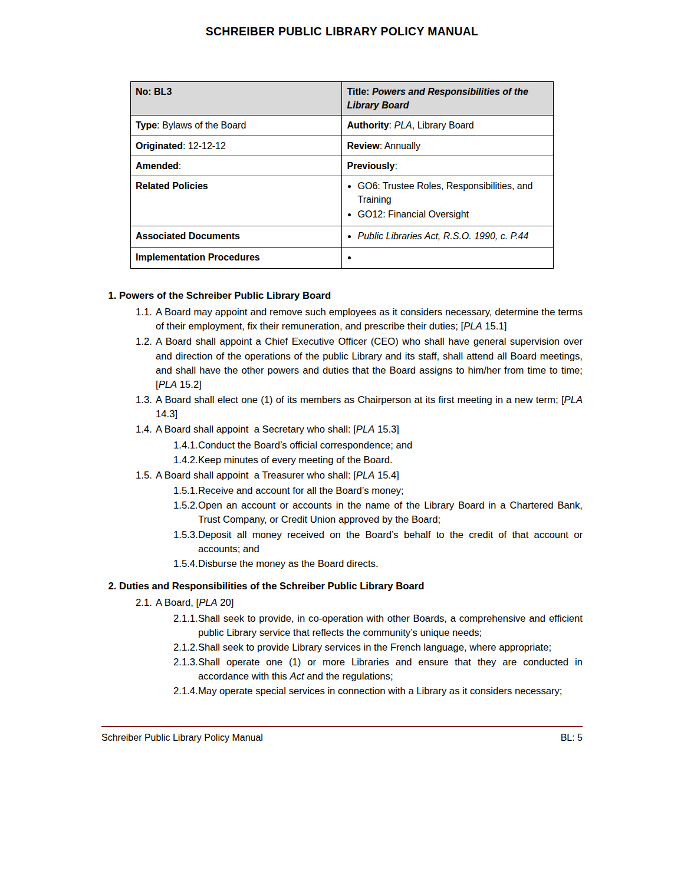SCHREIBER PUBLIC LIBRARY POLICY MANUAL
| No: BL3 | Title: Powers and Responsibilities of the Library Board |
| Type : Bylaws of the Board | Authority : PLA , Library Board |
| Originated : 12-12-12 | Review : Annually |
| Amended : | Previously : |
| Related Policies | GO6: Trustee Roles, Responsibilities, and Training GO12: Financial Oversight |
| Associated Documents | Public Libraries Act, R.S.O. 1990, c. P.44 |
| Implementation Procedures | |
Powers of the Schreiber Public Library Board
1.1. A Board may appoint and remove such employees as it considers necessary, determine the terms of their employment, fix their remuneration, and prescribe their duties; [PLA 15.1]
1.2. A Board shall appoint a Chief Executive Officer (CEO) who shall have general supervision over and direction of the operations of the public Library and its staff, shall attend all Board meetings, and shall have the other powers and duties that the Board assigns to him/her from time to time; [PLA 15.2]
1.3. A Board shall elect one (1) of its members as Chairperson at its first meeting in a new term; [PLA 14.3]
1.4. A Board shall appoint a Secretary who shall: [PLA 15.3]
1.4.1. Conduct the Board’s official correspondence; and
1.4.2. Keep minutes of every meeting of the Board.
1.5. A Board shall appoint a Treasurer who shall: [PLA 15.4]
1.5.1. Receive and account for all the Board’s money;
1.5.2. Open an account or accounts in the name of the Library Board in a Chartered Bank, Trust Company, or Credit Union approved by the Board;
1.5.3. Deposit all money received on the Board’s behalf to the credit of that account or accounts; and
1.5.4. Disburse the money as the Board directs.
Duties and Responsibilities of the Schreiber Public Library Board
2.1. A Board, [PLA 20]
2.1.1. Shall seek to provide, in co-operation with other Boards, a comprehensive and efficient public Library service that reflects the community’s unique needs;
2.1.2. Shall seek to provide Library services in the French language, where appropriate;
2.1.3. Shall operate one (1) or more Libraries and ensure that they are conducted in accordance with this Act and the regulations;
2.1.4. May operate special services in connection with a Library as it considers necessary;
Schreiber Public Library Policy Manual
BL: 5